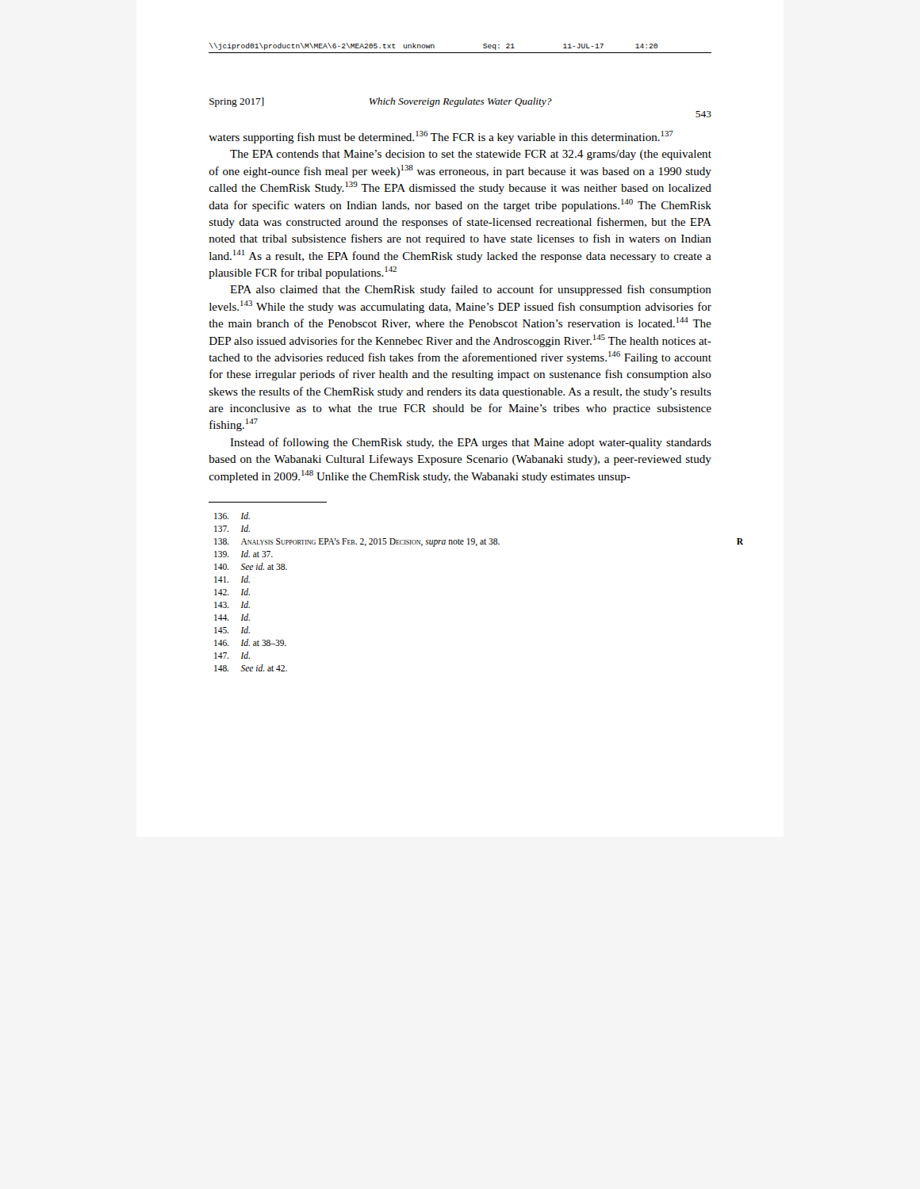\\jciprod01\productn\M\MEA\6-2\MEA205.txt unknown Seq: 2111-JUL-1714:20
Spring 2017]
Which Sovereign Regulates Water Quality?
543
waters supporting fish must be determined.136 The FCR is a key variable in this determination.137
The EPA contends that Maine’s decision to set the statewide FCR at 32.4 grams/day (the equivalent of one eight-ounce fish meal per week)138 was erroneous, in part because it was based on a 1990 study called the ChemRisk Study.139 The EPA dismissed the study because it was neither based on localized data for specific waters on Indian lands, nor based on the target tribe populations.140 The ChemRisk study data was constructed around the responses of state-licensed recreational fishermen, but the EPA noted that tribal subsistence fishers are not required to have state licenses to fish in waters on Indian land.141 As a result, the EPA found the ChemRisk study lacked the response data necessary to create a plausible FCR for tribal populations.142
EPA also claimed that the ChemRisk study failed to account for unsuppressed fish consumption levels.143 While the study was accumulating data, Maine’s DEP issued fish consumption advisories for the main branch of the Penobscot River, where the Penobscot Nation’s reservation is located.144 The DEP also issued advisories for the Kennebec River and the Androscoggin River.145 The health notices attached to the advisories reduced fish takes from the aforementioned river systems.146 Failing to account for these irregular periods of river health and the resulting impact on sustenance fish consumption also skews the results of the ChemRisk study and renders its data questionable. As a result, the study’s results are inconclusive as to what the true FCR should be for Maine’s tribes who practice subsistence fishing.147
Instead of following the ChemRisk study, the EPA urges that Maine adopt water-quality standards based on the Wabanaki Cultural Lifeways Exposure Scenario (Wabanaki study), a peer-reviewed study completed in 2009.148 Unlike the ChemRisk study, the Wabanaki study estimates unsup-
136. Id.
137. Id.
138. Analysis Supporting EPA’s Feb. 2, 2015 Decision, supra note 19, at 38.R
139. Id. at 37.
140. See id. at 38.
141. Id.
142. Id.
143. Id.
144. Id.
145. Id.
146. Id. at 38–39.
147. Id.
148. See id. at 42.